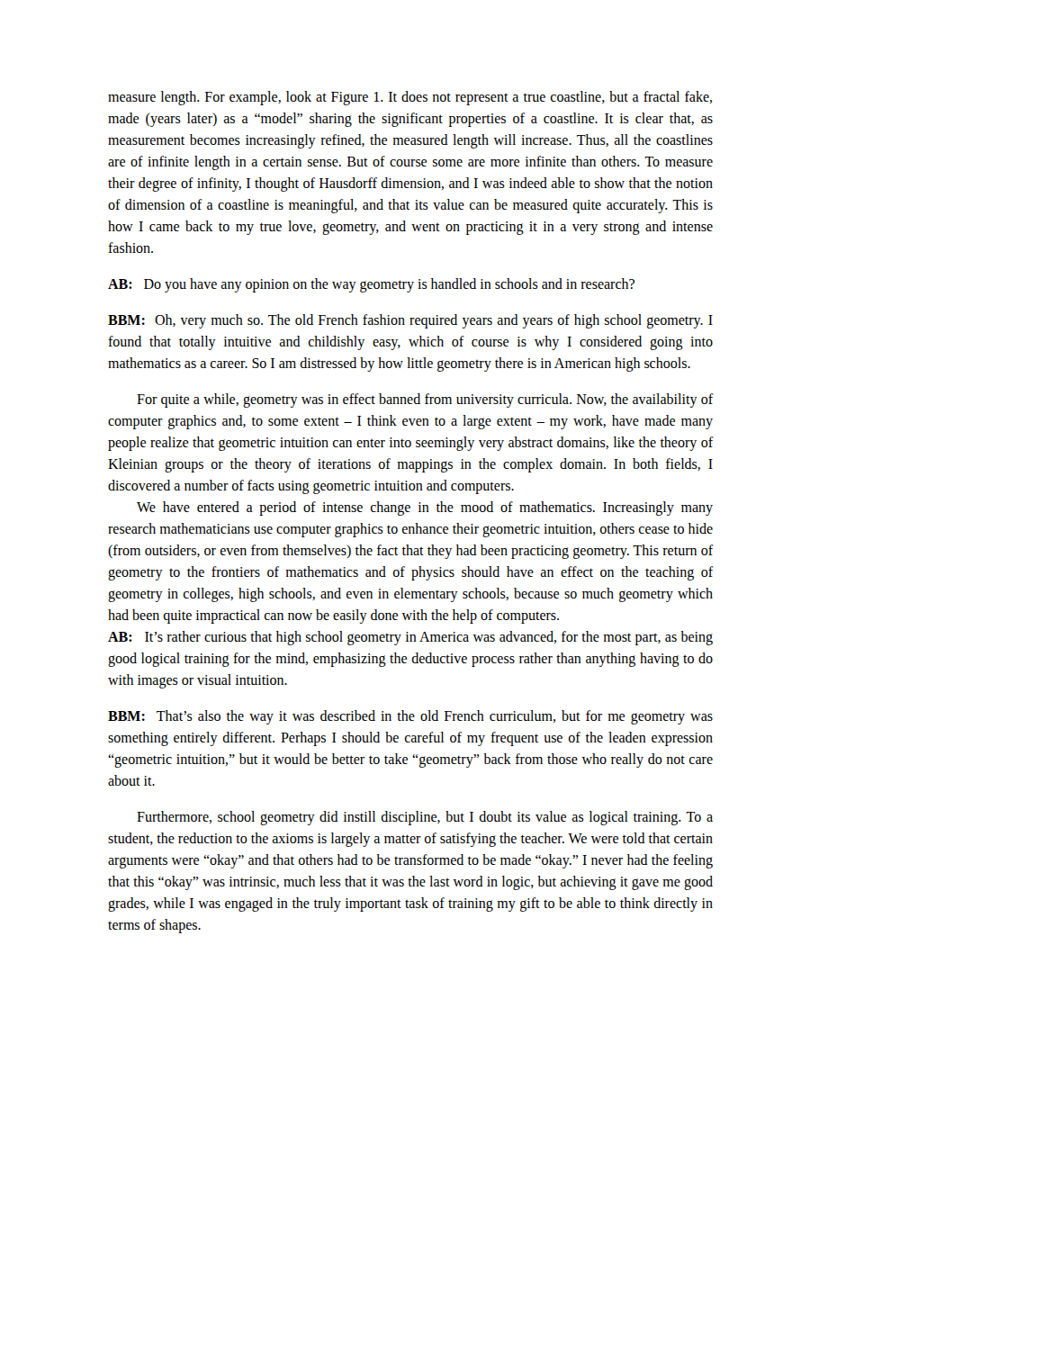measure length. For example, look at Figure 1. It does not represent a true coastline, but a fractal fake, made (years later) as a “model” sharing the significant properties of a coastline. It is clear that, as measurement becomes increasingly refined, the measured length will increase. Thus, all the coastlines are of infinite length in a certain sense. But of course some are more infinite than others. To measure their degree of infinity, I thought of Hausdorff dimension, and I was indeed able to show that the notion of dimension of a coastline is meaningful, and that its value can be measured quite accurately. This is how I came back to my true love, geometry, and went on practicing it in a very strong and intense fashion.
AB: Do you have any opinion on the way geometry is handled in schools and in research?
BBM: Oh, very much so. The old French fashion required years and years of high school geometry. I found that totally intuitive and childishly easy, which of course is why I considered going into mathematics as a career. So I am distressed by how little geometry there is in American high schools.
For quite a while, geometry was in effect banned from university curricula. Now, the availability of computer graphics and, to some extent – I think even to a large extent – my work, have made many people realize that geometric intuition can enter into seemingly very abstract domains, like the theory of Kleinian groups or the theory of iterations of mappings in the complex domain. In both fields, I discovered a number of facts using geometric intuition and computers.
We have entered a period of intense change in the mood of mathematics. Increasingly many research mathematicians use computer graphics to enhance their geometric intuition, others cease to hide (from outsiders, or even from themselves) the fact that they had been practicing geometry. This return of geometry to the frontiers of mathematics and of physics should have an effect on the teaching of geometry in colleges, high schools, and even in elementary schools, because so much geometry which had been quite impractical can now be easily done with the help of computers.
AB: It’s rather curious that high school geometry in America was advanced, for the most part, as being good logical training for the mind, emphasizing the deductive process rather than anything having to do with images or visual intuition.
BBM: That’s also the way it was described in the old French curriculum, but for me geometry was something entirely different. Perhaps I should be careful of my frequent use of the leaden expression “geometric intuition,” but it would be better to take “geometry” back from those who really do not care about it.
Furthermore, school geometry did instill discipline, but I doubt its value as logical training. To a student, the reduction to the axioms is largely a matter of satisfying the teacher. We were told that certain arguments were “okay” and that others had to be transformed to be made “okay.” I never had the feeling that this “okay” was intrinsic, much less that it was the last word in logic, but achieving it gave me good grades, while I was engaged in the truly important task of training my gift to be able to think directly in terms of shapes.